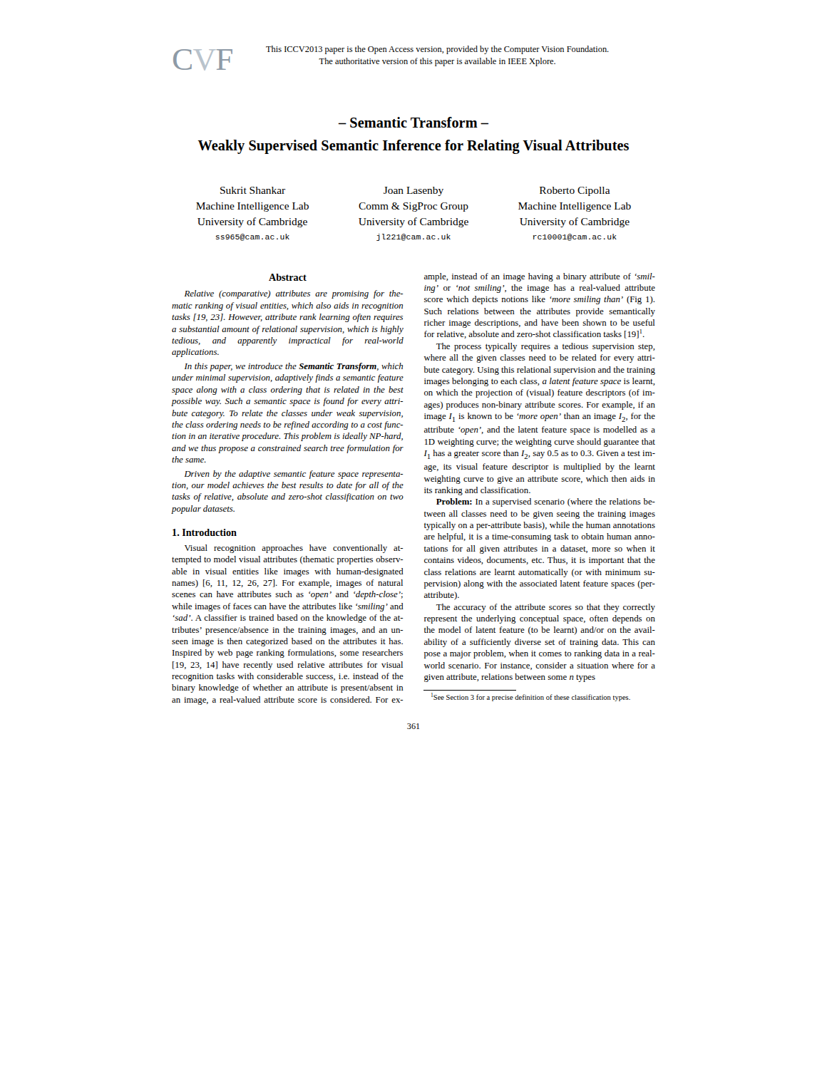CVF
This ICCV2013 paper is the Open Access version, provided by the Computer Vision Foundation.
The authoritative version of this paper is available in IEEE Xplore.
– Semantic Transform – Weakly Supervised Semantic Inference for Relating Visual Attributes
Sukrit Shankar
Machine Intelligence Lab
University of Cambridge
ss965@cam.ac.uk
Joan Lasenby
Comm & SigProc Group
University of Cambridge
jl221@cam.ac.uk
Roberto Cipolla
Machine Intelligence Lab
University of Cambridge
rc10001@cam.ac.uk
Abstract
Relative (comparative) attributes are promising for thematic ranking of visual entities, which also aids in recognition tasks [19, 23]. However, attribute rank learning often requires a substantial amount of relational supervision, which is highly tedious, and apparently impractical for real-world applications.
In this paper, we introduce the Semantic Transform, which under minimal supervision, adaptively finds a semantic feature space along with a class ordering that is related in the best possible way. Such a semantic space is found for every attribute category. To relate the classes under weak supervision, the class ordering needs to be refined according to a cost function in an iterative procedure. This problem is ideally NP-hard, and we thus propose a constrained search tree formulation for the same.
Driven by the adaptive semantic feature space representation, our model achieves the best results to date for all of the tasks of relative, absolute and zero-shot classification on two popular datasets.
1. Introduction
Visual recognition approaches have conventionally attempted to model visual attributes (thematic properties observable in visual entities like images with human-designated names) [6, 11, 12, 26, 27]. For example, images of natural scenes can have attributes such as ‘open’ and ‘depth-close’; while images of faces can have the attributes like ‘smiling’ and ‘sad’. A classifier is trained based on the knowledge of the attributes’ presence/absence in the training images, and an unseen image is then categorized based on the attributes it has. Inspired by web page ranking formulations, some researchers [19, 23, 14] have recently used relative attributes for visual recognition tasks with considerable success, i.e. instead of the binary knowledge of whether an attribute is present/absent in an image, a real-valued attribute score is considered. For example, instead of an image having a binary attribute of ‘smiling’ or ‘not smiling’, the image has a real-valued attribute score which depicts notions like ‘more smiling than’ (Fig 1). Such relations between the attributes provide semantically richer image descriptions, and have been shown to be useful for relative, absolute and zero-shot classification tasks [19]1.
The process typically requires a tedious supervision step, where all the given classes need to be related for every attribute category. Using this relational supervision and the training images belonging to each class, a latent feature space is learnt, on which the projection of (visual) feature descriptors (of images) produces non-binary attribute scores. For example, if an image I1 is known to be ‘more open’ than an image I2, for the attribute ‘open’, and the latent feature space is modelled as a 1D weighting curve; the weighting curve should guarantee that I1 has a greater score than I2, say 0.5 as to 0.3. Given a test image, its visual feature descriptor is multiplied by the learnt weighting curve to give an attribute score, which then aids in its ranking and classification.
Problem: In a supervised scenario (where the relations between all classes need to be given seeing the training images typically on a per-attribute basis), while the human annotations are helpful, it is a time-consuming task to obtain human annotations for all given attributes in a dataset, more so when it contains videos, documents, etc. Thus, it is important that the class relations are learnt automatically (or with minimum supervision) along with the associated latent feature spaces (per-attribute).
The accuracy of the attribute scores so that they correctly represent the underlying conceptual space, often depends on the model of latent feature (to be learnt) and/or on the availability of a sufficiently diverse set of training data. This can pose a major problem, when it comes to ranking data in a real-world scenario. For instance, consider a situation where for a given attribute, relations between some n types
1See Section 3 for a precise definition of these classification types.
361